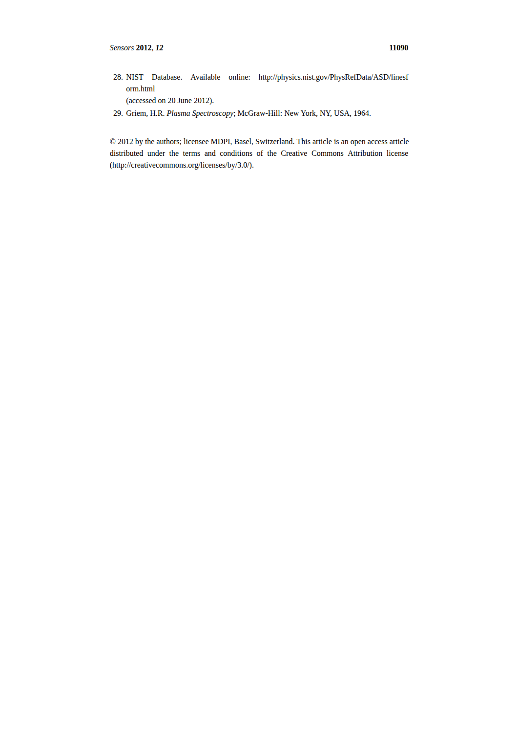Sensors 2012, 12
11090
28. NIST Database. Available online: http://physics.nist.gov/PhysRefData/ASD/linesform.html
(accessed on 20 June 2012).
29. Griem, H.R. Plasma Spectroscopy; McGraw-Hill: New York, NY, USA, 1964.
© 2012 by the authors; licensee MDPI, Basel, Switzerland. This article is an open access article distributed under the terms and conditions of the Creative Commons Attribution license (http://creativecommons.org/licenses/by/3.0/).